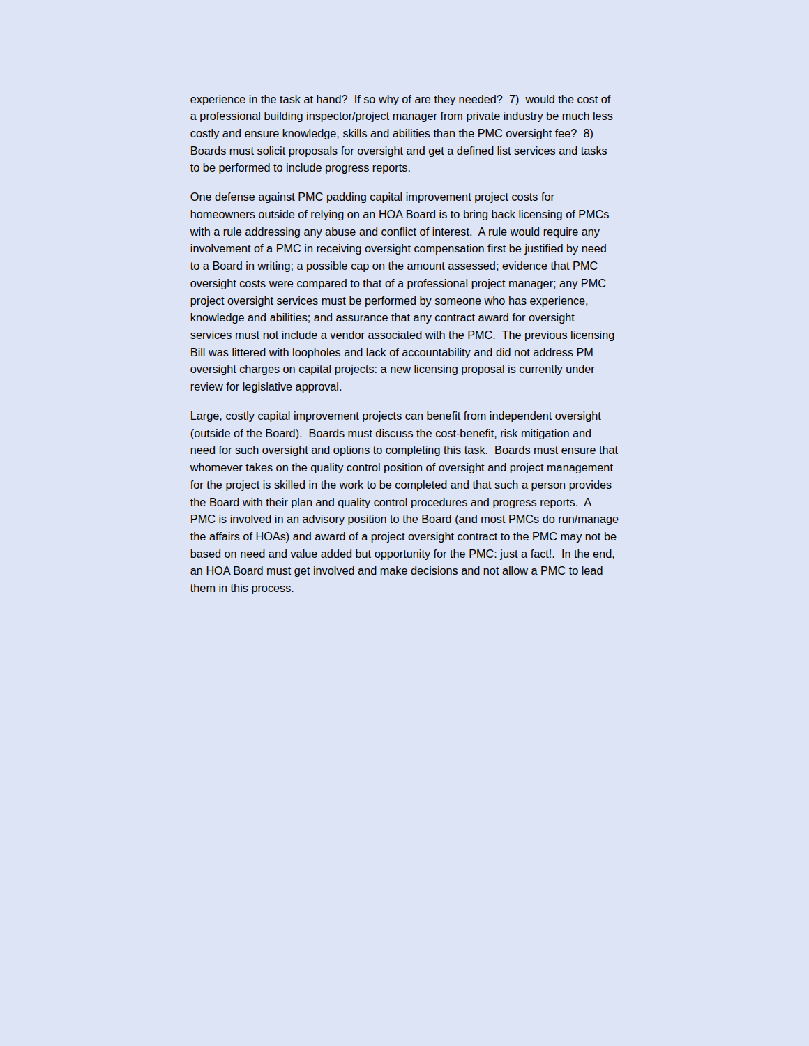experience in the task at hand? If so why of are they needed? 7) would the cost of a professional building inspector/project manager from private industry be much less costly and ensure knowledge, skills and abilities than the PMC oversight fee? 8) Boards must solicit proposals for oversight and get a defined list services and tasks to be performed to include progress reports.
One defense against PMC padding capital improvement project costs for homeowners outside of relying on an HOA Board is to bring back licensing of PMCs with a rule addressing any abuse and conflict of interest. A rule would require any involvement of a PMC in receiving oversight compensation first be justified by need to a Board in writing; a possible cap on the amount assessed; evidence that PMC oversight costs were compared to that of a professional project manager; any PMC project oversight services must be performed by someone who has experience, knowledge and abilities; and assurance that any contract award for oversight services must not include a vendor associated with the PMC. The previous licensing Bill was littered with loopholes and lack of accountability and did not address PM oversight charges on capital projects: a new licensing proposal is currently under review for legislative approval.
Large, costly capital improvement projects can benefit from independent oversight (outside of the Board). Boards must discuss the cost-benefit, risk mitigation and need for such oversight and options to completing this task. Boards must ensure that whomever takes on the quality control position of oversight and project management for the project is skilled in the work to be completed and that such a person provides the Board with their plan and quality control procedures and progress reports. A PMC is involved in an advisory position to the Board (and most PMCs do run/manage the affairs of HOAs) and award of a project oversight contract to the PMC may not be based on need and value added but opportunity for the PMC: just a fact!. In the end, an HOA Board must get involved and make decisions and not allow a PMC to lead them in this process.